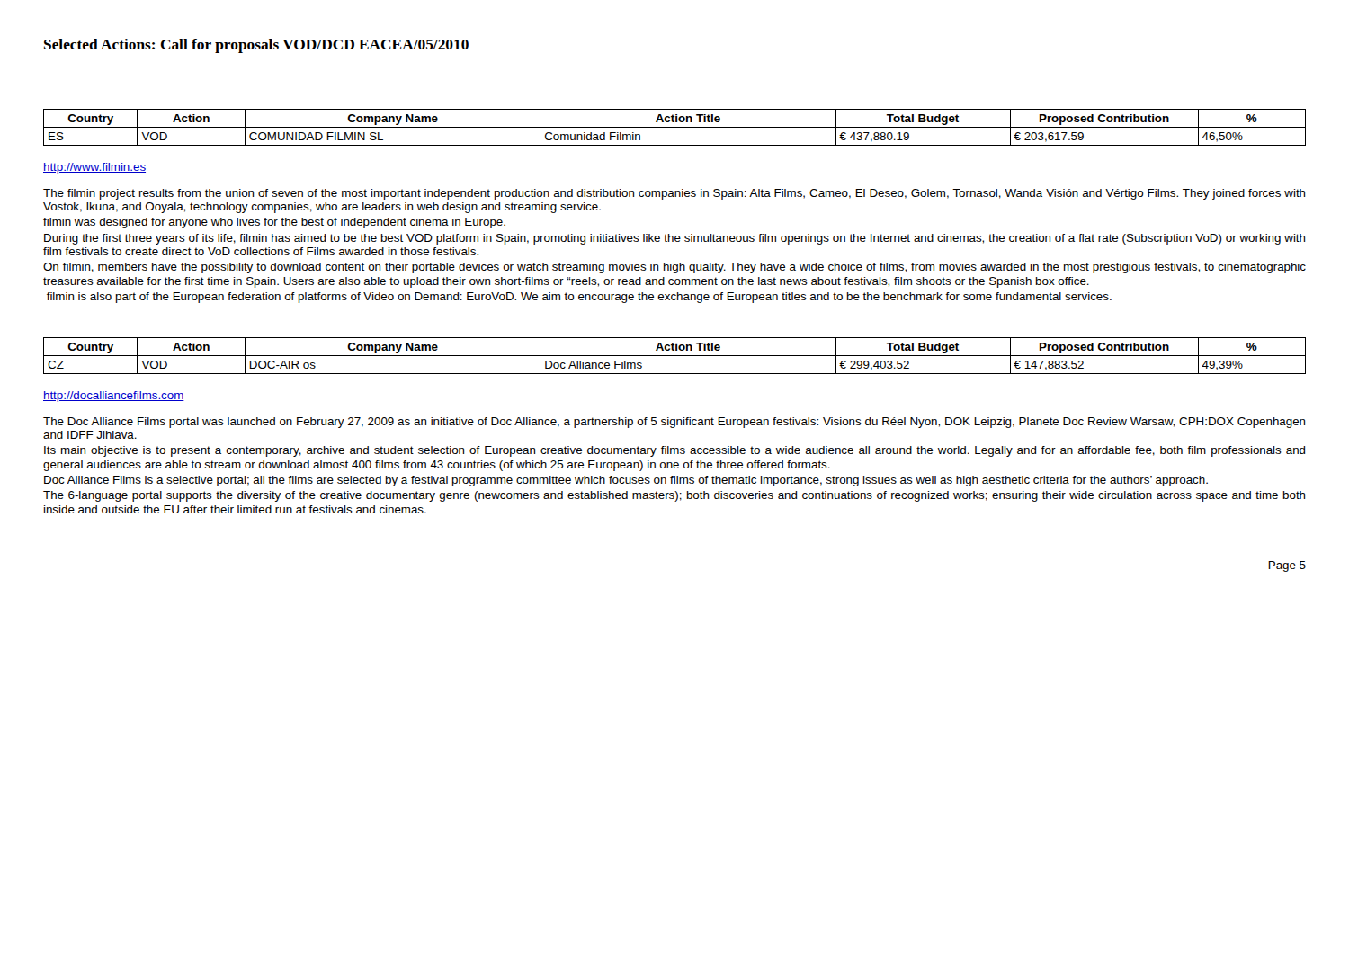Selected Actions: Call for proposals VOD/DCD EACEA/05/2010
| Country | Action | Company Name | Action Title | Total Budget | Proposed Contribution | % |
| --- | --- | --- | --- | --- | --- | --- |
| ES | VOD | COMUNIDAD FILMIN SL | Comunidad Filmin | € 437,880.19 | € 203,617.59 | 46,50% |
http://www.filmin.es
The filmin project results from the union of seven of the most important independent production and distribution companies in Spain: Alta Films, Cameo, El Deseo, Golem, Tornasol, Wanda Visión and Vértigo Films. They joined forces with Vostok, Ikuna, and Ooyala, technology companies, who are leaders in web design and streaming service.
filmin was designed for anyone who lives for the best of independent cinema in Europe.
During the first three years of its life, filmin has aimed to be the best VOD platform in Spain, promoting initiatives like the simultaneous film openings on the Internet and cinemas, the creation of a flat rate (Subscription VoD) or working with film festivals to create direct to VoD collections of Films awarded in those festivals.
On filmin, members have the possibility to download content on their portable devices or watch streaming movies in high quality. They have a wide choice of films, from movies awarded in the most prestigious festivals, to cinematographic treasures available for the first time in Spain. Users are also able to upload their own short-films or “reels, or read and comment on the last news about festivals, film shoots or the Spanish box office.
filmin is also part of the European federation of platforms of Video on Demand: EuroVoD. We aim to encourage the exchange of European titles and to be the benchmark for some fundamental services.
| Country | Action | Company Name | Action Title | Total Budget | Proposed Contribution | % |
| --- | --- | --- | --- | --- | --- | --- |
| CZ | VOD | DOC-AIR os | Doc Alliance Films | € 299,403.52 | € 147,883.52 | 49,39% |
http://docalliancefilms.com
The Doc Alliance Films portal was launched on February 27, 2009 as an initiative of Doc Alliance, a partnership of 5 significant European festivals: Visions du Réel Nyon, DOK Leipzig, Planete Doc Review Warsaw, CPH:DOX Copenhagen and IDFF Jihlava.
Its main objective is to present a contemporary, archive and student selection of European creative documentary films accessible to a wide audience all around the world. Legally and for an affordable fee, both film professionals and general audiences are able to stream or download almost 400 films from 43 countries (of which 25 are European) in one of the three offered formats.
Doc Alliance Films is a selective portal; all the films are selected by a festival programme committee which focuses on films of thematic importance, strong issues as well as high aesthetic criteria for the authors’ approach.
The 6-language portal supports the diversity of the creative documentary genre (newcomers and established masters); both discoveries and continuations of recognized works; ensuring their wide circulation across space and time both inside and outside the EU after their limited run at festivals and cinemas.
Page 5